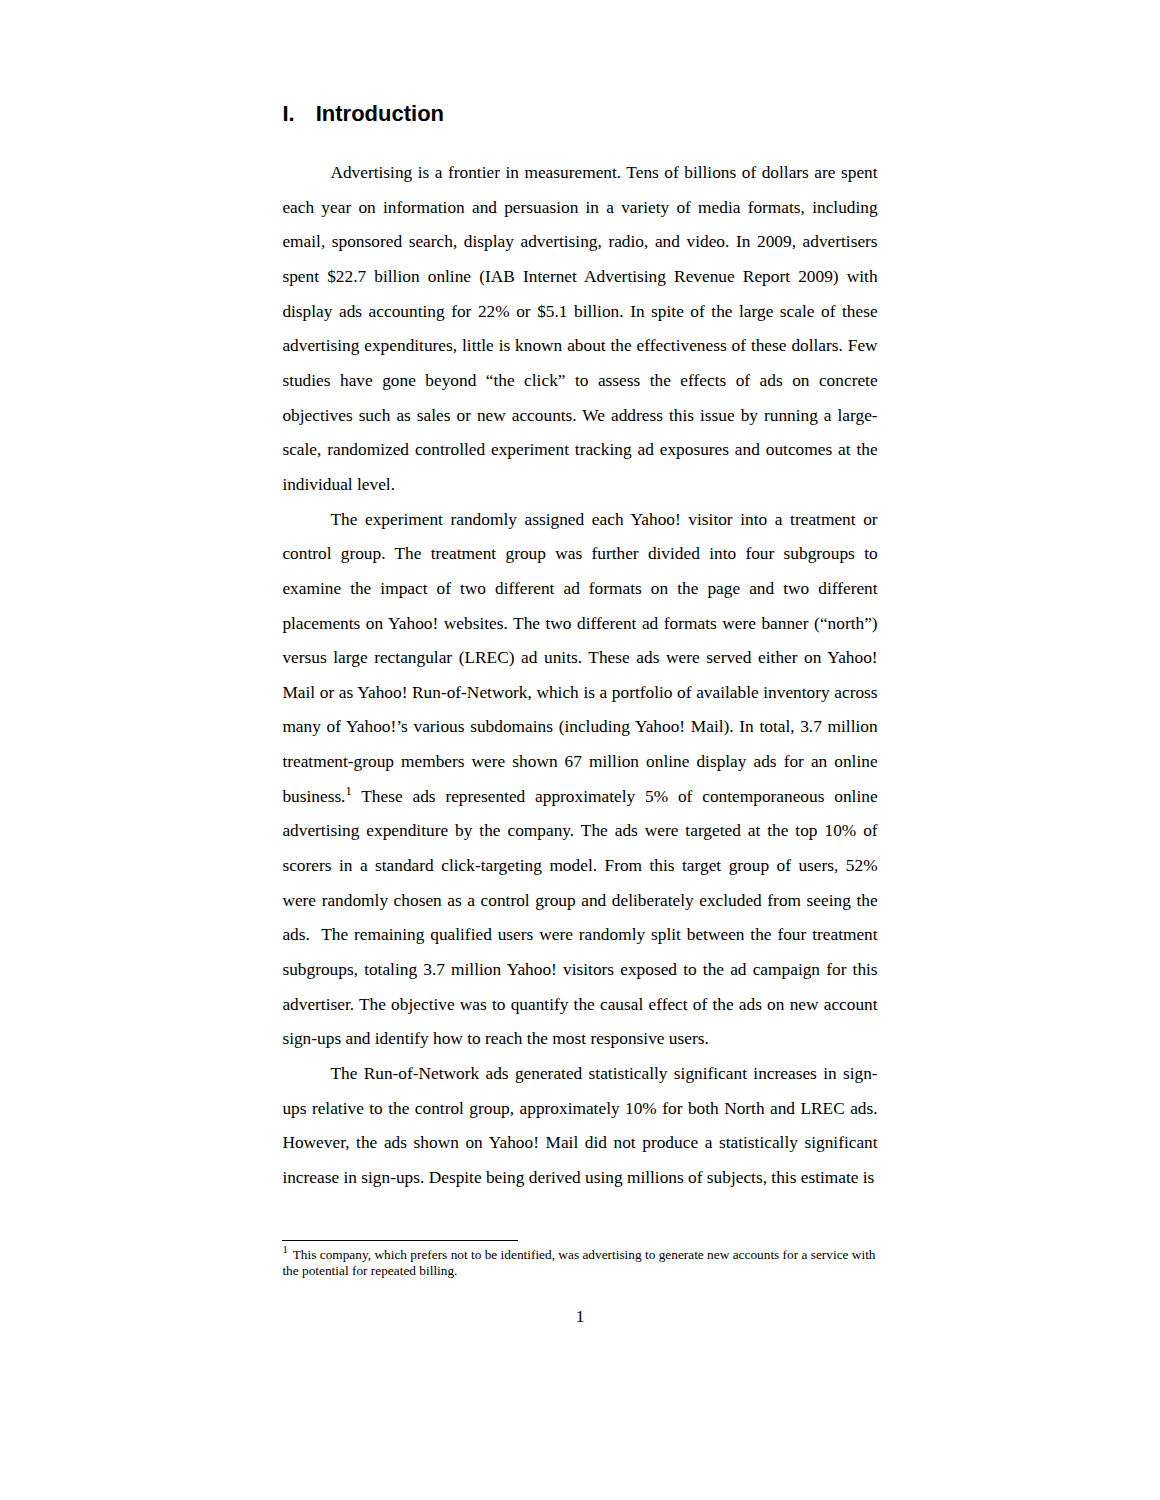I. Introduction
Advertising is a frontier in measurement. Tens of billions of dollars are spent each year on information and persuasion in a variety of media formats, including email, sponsored search, display advertising, radio, and video. In 2009, advertisers spent $22.7 billion online (IAB Internet Advertising Revenue Report 2009) with display ads accounting for 22% or $5.1 billion. In spite of the large scale of these advertising expenditures, little is known about the effectiveness of these dollars. Few studies have gone beyond “the click” to assess the effects of ads on concrete objectives such as sales or new accounts. We address this issue by running a large-scale, randomized controlled experiment tracking ad exposures and outcomes at the individual level.
The experiment randomly assigned each Yahoo! visitor into a treatment or control group. The treatment group was further divided into four subgroups to examine the impact of two different ad formats on the page and two different placements on Yahoo! websites. The two different ad formats were banner (“north”) versus large rectangular (LREC) ad units. These ads were served either on Yahoo! Mail or as Yahoo! Run-of-Network, which is a portfolio of available inventory across many of Yahoo!’s various subdomains (including Yahoo! Mail). In total, 3.7 million treatment-group members were shown 67 million online display ads for an online business.1 These ads represented approximately 5% of contemporaneous online advertising expenditure by the company. The ads were targeted at the top 10% of scorers in a standard click-targeting model. From this target group of users, 52% were randomly chosen as a control group and deliberately excluded from seeing the ads. The remaining qualified users were randomly split between the four treatment subgroups, totaling 3.7 million Yahoo! visitors exposed to the ad campaign for this advertiser. The objective was to quantify the causal effect of the ads on new account sign-ups and identify how to reach the most responsive users.
The Run-of-Network ads generated statistically significant increases in sign-ups relative to the control group, approximately 10% for both North and LREC ads. However, the ads shown on Yahoo! Mail did not produce a statistically significant increase in sign-ups. Despite being derived using millions of subjects, this estimate is
1 This company, which prefers not to be identified, was advertising to generate new accounts for a service with the potential for repeated billing.
1